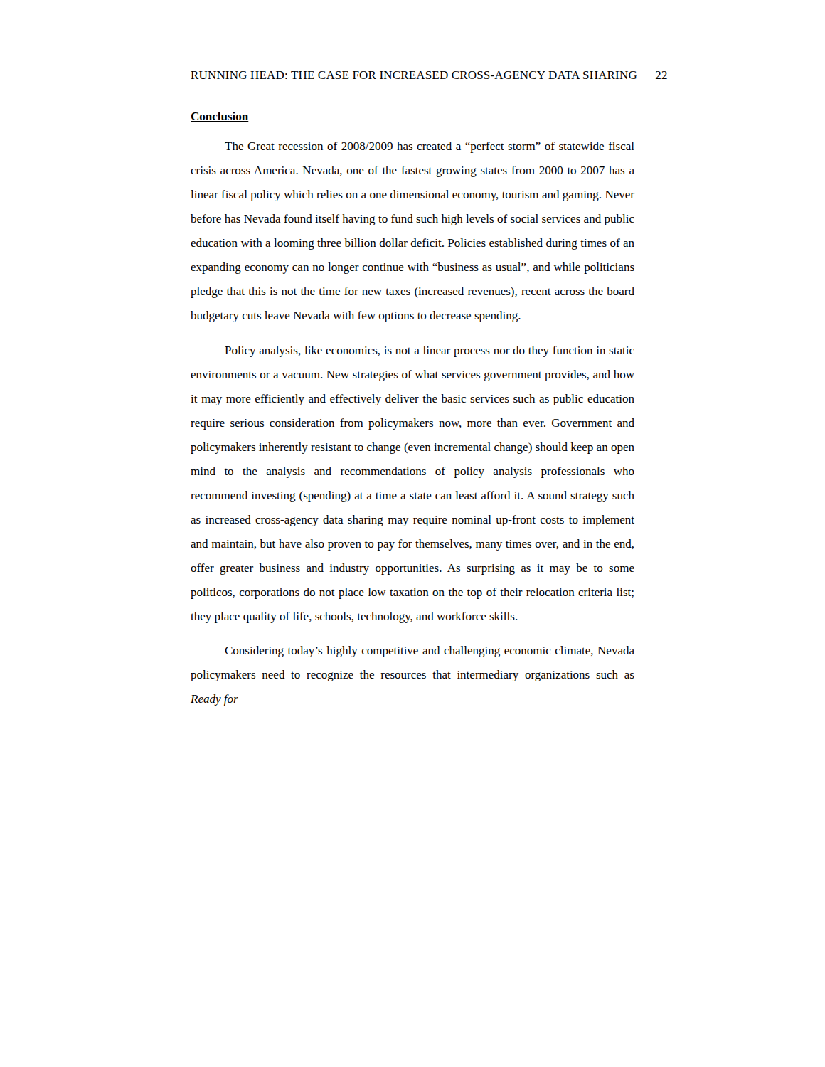Running head: The Case for Increased Cross-Agency Data Sharing 22
Conclusion
The Great recession of 2008/2009 has created a “perfect storm” of statewide fiscal crisis across America. Nevada, one of the fastest growing states from 2000 to 2007 has a linear fiscal policy which relies on a one dimensional economy, tourism and gaming. Never before has Nevada found itself having to fund such high levels of social services and public education with a looming three billion dollar deficit. Policies established during times of an expanding economy can no longer continue with “business as usual”, and while politicians pledge that this is not the time for new taxes (increased revenues), recent across the board budgetary cuts leave Nevada with few options to decrease spending.
Policy analysis, like economics, is not a linear process nor do they function in static environments or a vacuum. New strategies of what services government provides, and how it may more efficiently and effectively deliver the basic services such as public education require serious consideration from policymakers now, more than ever. Government and policymakers inherently resistant to change (even incremental change) should keep an open mind to the analysis and recommendations of policy analysis professionals who recommend investing (spending) at a time a state can least afford it. A sound strategy such as increased cross-agency data sharing may require nominal up-front costs to implement and maintain, but have also proven to pay for themselves, many times over, and in the end, offer greater business and industry opportunities. As surprising as it may be to some politicos, corporations do not place low taxation on the top of their relocation criteria list; they place quality of life, schools, technology, and workforce skills.
Considering today’s highly competitive and challenging economic climate, Nevada policymakers need to recognize the resources that intermediary organizations such as Ready for